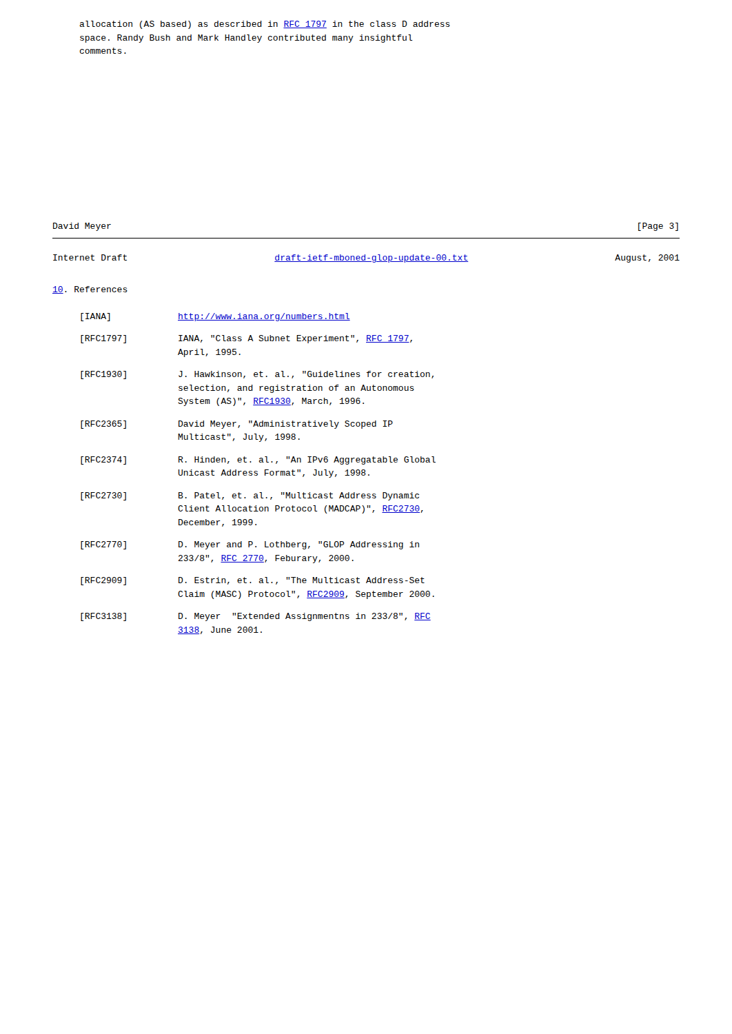allocation (AS based) as described in RFC 1797 in the class D address
space. Randy Bush and Mark Handley contributed many insightful
comments.
David Meyer [Page 3]
Internet Draft draft-ietf-mboned-glop-update-00.txt August, 2001
10. References
[IANA]
http://www.iana.org/numbers.html
[RFC1797]
IANA, "Class A Subnet Experiment", RFC 1797,
April, 1995.
[RFC1930]
J. Hawkinson, et. al., "Guidelines for creation,
selection, and registration of an Autonomous
System (AS)", RFC1930, March, 1996.
[RFC2365]
David Meyer, "Administratively Scoped IP
Multicast", July, 1998.
[RFC2374]
R. Hinden, et. al., "An IPv6 Aggregatable Global
Unicast Address Format", July, 1998.
[RFC2730]
B. Patel, et. al., "Multicast Address Dynamic
Client Allocation Protocol (MADCAP)", RFC2730,
December, 1999.
[RFC2770]
D. Meyer and P. Lothberg, "GLOP Addressing in
233/8", RFC 2770, Feburary, 2000.
[RFC2909]
D. Estrin, et. al., "The Multicast Address-Set
Claim (MASC) Protocol", RFC2909, September 2000.
[RFC3138]
D. Meyer "Extended Assignmentns in 233/8", RFC
3138, June 2001.